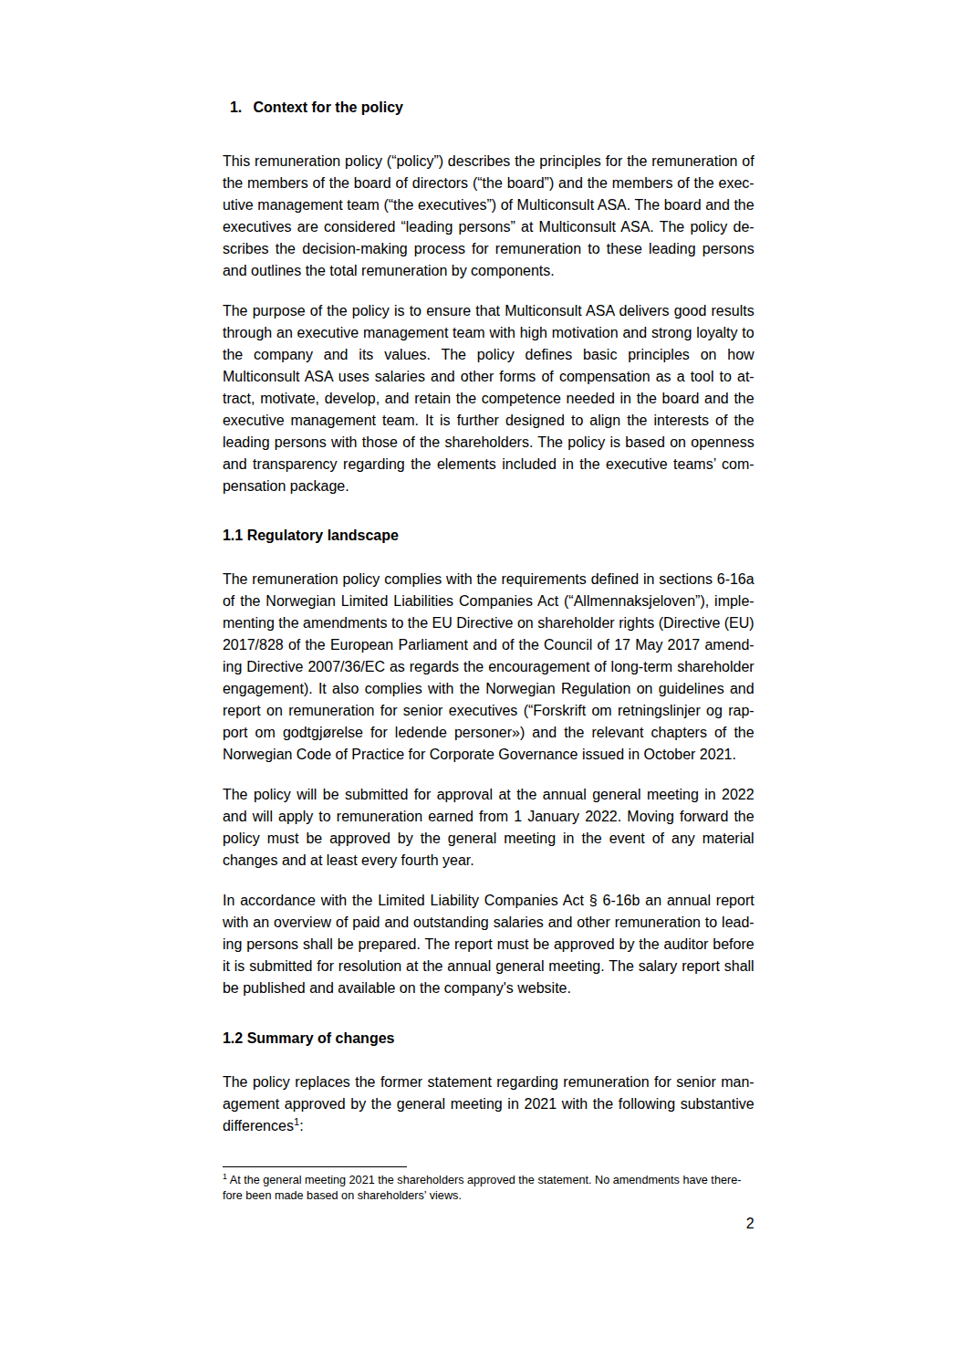1. Context for the policy
This remuneration policy (“policy”) describes the principles for the remuneration of the members of the board of directors (“the board”) and the members of the executive management team (“the executives”) of Multiconsult ASA. The board and the executives are considered “leading persons” at Multiconsult ASA. The policy describes the decision-making process for remuneration to these leading persons and outlines the total remuneration by components.
The purpose of the policy is to ensure that Multiconsult ASA delivers good results through an executive management team with high motivation and strong loyalty to the company and its values. The policy defines basic principles on how Multiconsult ASA uses salaries and other forms of compensation as a tool to attract, motivate, develop, and retain the competence needed in the board and the executive management team. It is further designed to align the interests of the leading persons with those of the shareholders. The policy is based on openness and transparency regarding the elements included in the executive teams’ compensation package.
1.1 Regulatory landscape
The remuneration policy complies with the requirements defined in sections 6-16a of the Norwegian Limited Liabilities Companies Act (“Allmennaksjeloven”), implementing the amendments to the EU Directive on shareholder rights (Directive (EU) 2017/828 of the European Parliament and of the Council of 17 May 2017 amending Directive 2007/36/EC as regards the encouragement of long-term shareholder engagement). It also complies with the Norwegian Regulation on guidelines and report on remuneration for senior executives (“Forskrift om retningslinjer og rapport om godtgjørelse for ledende personer») and the relevant chapters of the Norwegian Code of Practice for Corporate Governance issued in October 2021.
The policy will be submitted for approval at the annual general meeting in 2022 and will apply to remuneration earned from 1 January 2022. Moving forward the policy must be approved by the general meeting in the event of any material changes and at least every fourth year.
In accordance with the Limited Liability Companies Act § 6-16b an annual report with an overview of paid and outstanding salaries and other remuneration to leading persons shall be prepared. The report must be approved by the auditor before it is submitted for resolution at the annual general meeting. The salary report shall be published and available on the company's website.
1.2 Summary of changes
The policy replaces the former statement regarding remuneration for senior management approved by the general meeting in 2021 with the following substantive differences1:
1 At the general meeting 2021 the shareholders approved the statement. No amendments have therefore been made based on shareholders’ views.
2